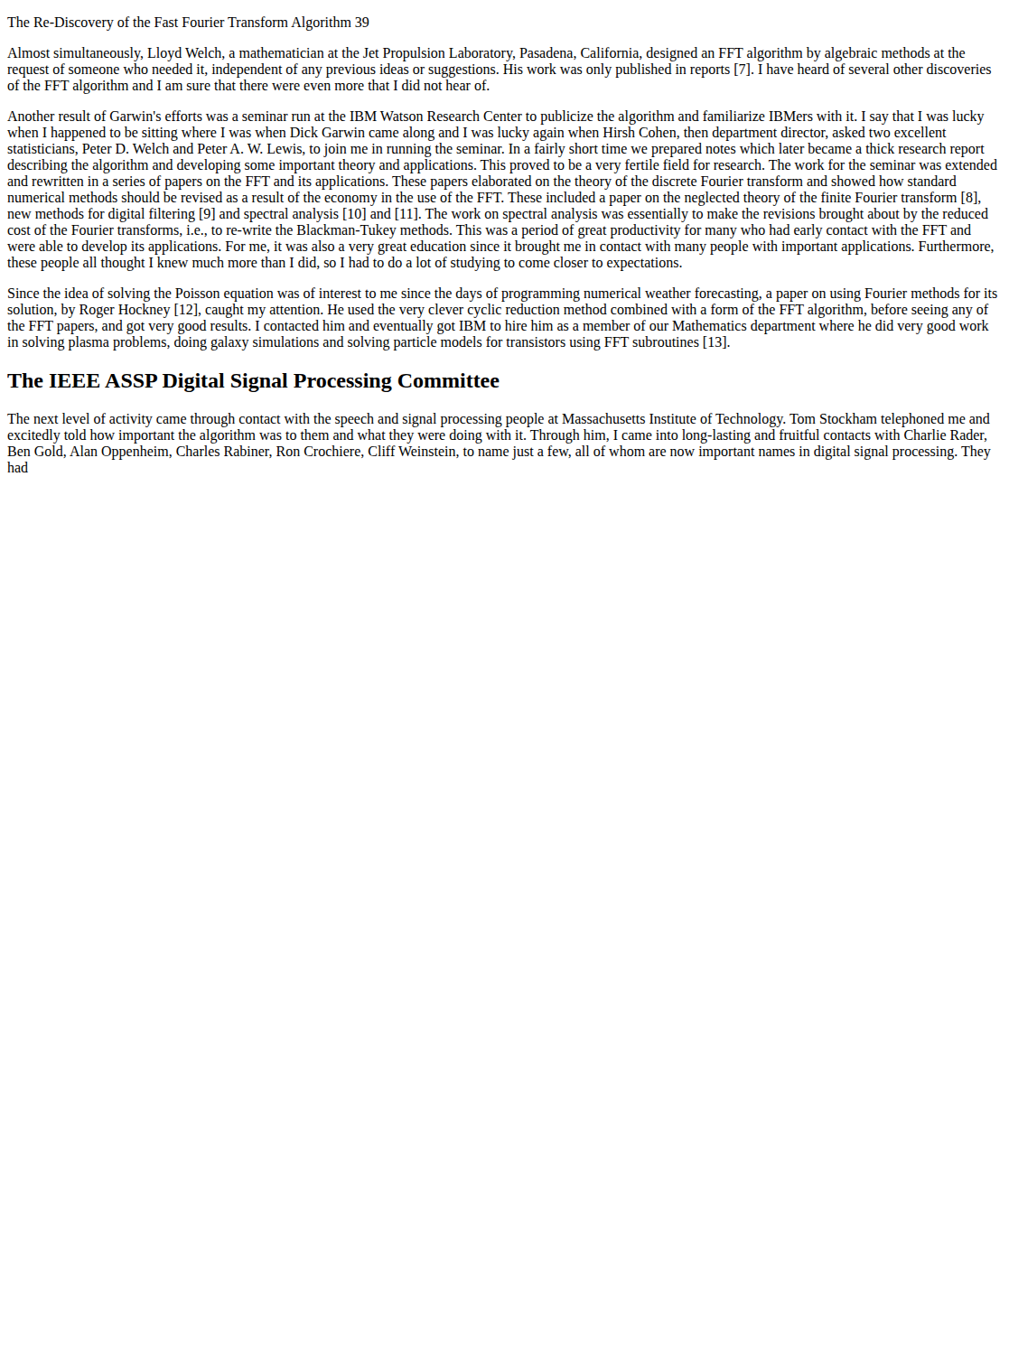The Re-Discovery of the Fast Fourier Transform Algorithm 39
Almost simultaneously, Lloyd Welch, a mathematician at the Jet Propulsion Laboratory, Pasadena, California, designed an FFT algorithm by algebraic methods at the request of someone who needed it, independent of any previous ideas or suggestions. His work was only published in reports [7]. I have heard of several other discoveries of the FFT algorithm and I am sure that there were even more that I did not hear of.
Another result of Garwin's efforts was a seminar run at the IBM Watson Research Center to publicize the algorithm and familiarize IBMers with it. I say that I was lucky when I happened to be sitting where I was when Dick Garwin came along and I was lucky again when Hirsh Cohen, then department director, asked two excellent statisticians, Peter D. Welch and Peter A. W. Lewis, to join me in running the seminar. In a fairly short time we prepared notes which later became a thick research report describing the algorithm and developing some important theory and applications. This proved to be a very fertile field for research. The work for the seminar was extended and rewritten in a series of papers on the FFT and its applications. These papers elaborated on the theory of the discrete Fourier transform and showed how standard numerical methods should be revised as a result of the economy in the use of the FFT. These included a paper on the neglected theory of the finite Fourier transform [8], new methods for digital filtering [9] and spectral analysis [10] and [11]. The work on spectral analysis was essentially to make the revisions brought about by the reduced cost of the Fourier transforms, i.e., to re-write the Blackman-Tukey methods. This was a period of great productivity for many who had early contact with the FFT and were able to develop its applications. For me, it was also a very great education since it brought me in contact with many people with important applications. Furthermore, these people all thought I knew much more than I did, so I had to do a lot of studying to come closer to expectations.
Since the idea of solving the Poisson equation was of interest to me since the days of programming numerical weather forecasting, a paper on using Fourier methods for its solution, by Roger Hockney [12], caught my attention. He used the very clever cyclic reduction method combined with a form of the FFT algorithm, before seeing any of the FFT papers, and got very good results. I contacted him and eventually got IBM to hire him as a member of our Mathematics department where he did very good work in solving plasma problems, doing galaxy simulations and solving particle models for transistors using FFT subroutines [13].
The IEEE ASSP Digital Signal Processing Committee
The next level of activity came through contact with the speech and signal processing people at Massachusetts Institute of Technology. Tom Stockham telephoned me and excitedly told how important the algorithm was to them and what they were doing with it. Through him, I came into long-lasting and fruitful contacts with Charlie Rader, Ben Gold, Alan Oppenheim, Charles Rabiner, Ron Crochiere, Cliff Weinstein, to name just a few, all of whom are now important names in digital signal processing. They had